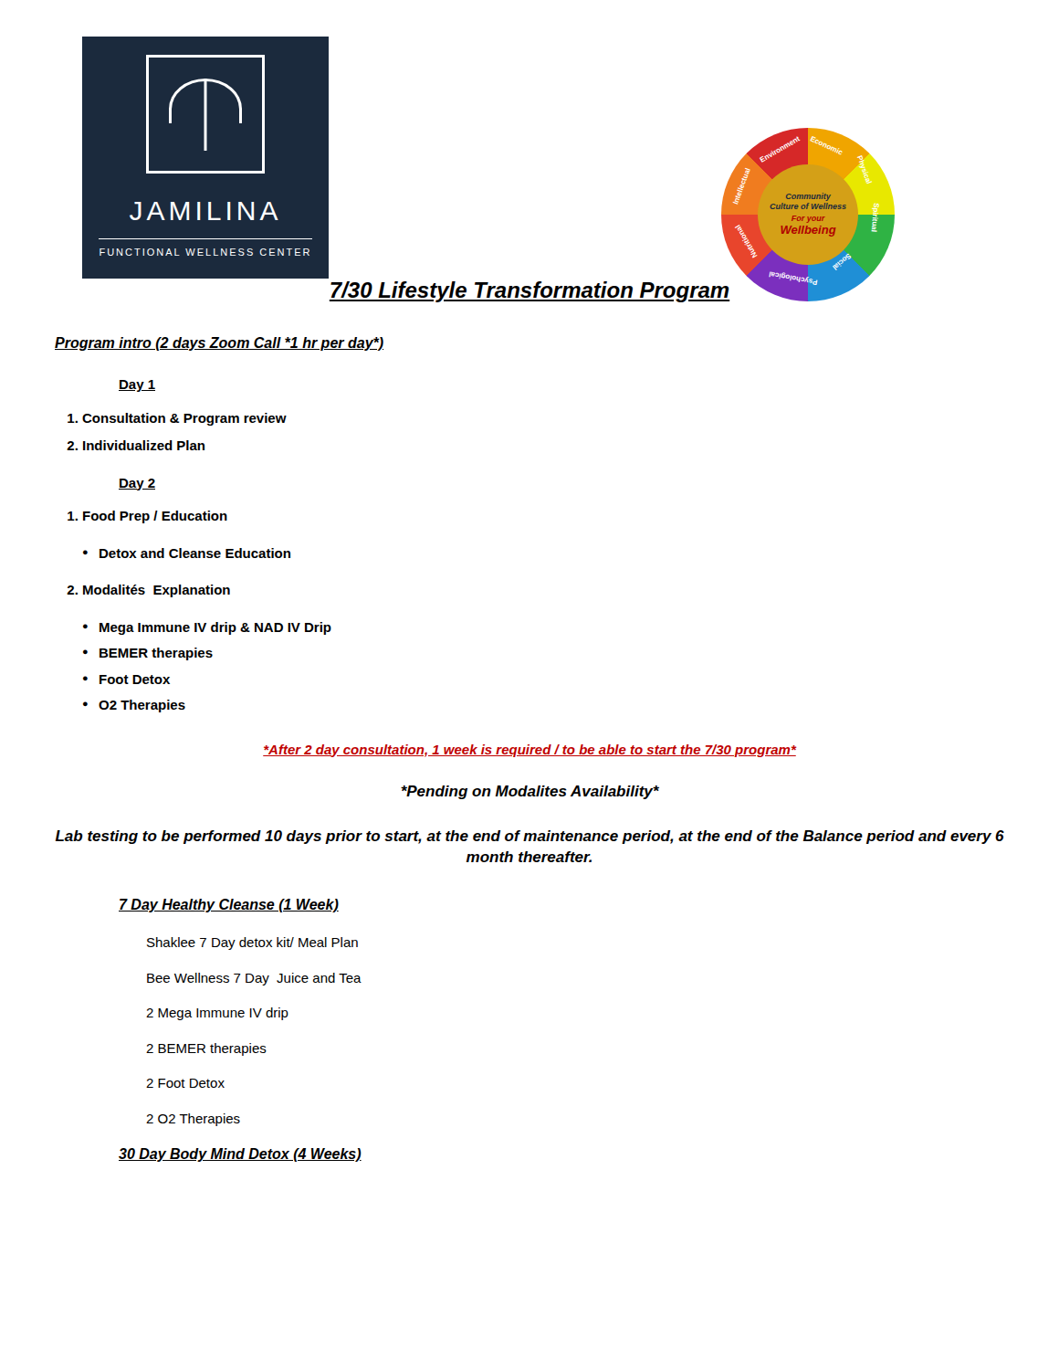JAMILINA
FUNCTIONAL WELLNESS CENTER
Economic Physical Spiritual Social Psychological Nutritional Intellectual Environment
Community
Culture of Wellness
For your
Wellbeing
7/30 Lifestyle Transformation Program
Program intro (2 days Zoom Call *1 hr per day*)
Day 1
Consultation & Program review
Individualized Plan
Day 2
Food Prep / Education
Detox and Cleanse Education
Modalités Explanation
Mega Immune IV drip & NAD IV Drip
BEMER therapies
Foot Detox
O2 Therapies
*After 2 day consultation, 1 week is required / to be able to start the 7/30 program*
*Pending on Modalites Availability*
Lab testing to be performed 10 days prior to start, at the end of maintenance period, at the end of the Balance period and every 6 month thereafter.
7 Day Healthy Cleanse (1 Week)
Shaklee 7 Day detox kit/ Meal Plan
Bee Wellness 7 Day Juice and Tea
2 Mega Immune IV drip
2 BEMER therapies
2 Foot Detox
2 O2 Therapies
30 Day Body Mind Detox (4 Weeks)